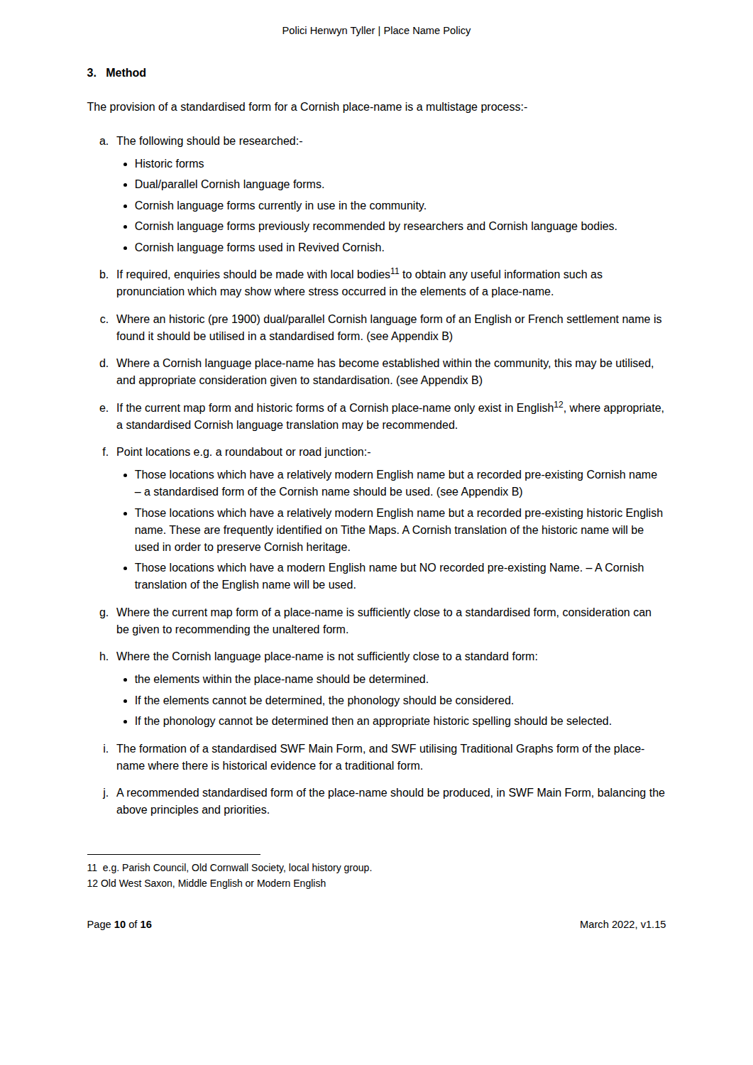Polici Henwyn Tyller | Place Name Policy
3. Method
The provision of a standardised form for a Cornish place-name is a multistage process:-
The following should be researched:-
Historic forms
Dual/parallel Cornish language forms.
Cornish language forms currently in use in the community.
Cornish language forms previously recommended by researchers and Cornish language bodies.
Cornish language forms used in Revived Cornish.
If required, enquiries should be made with local bodies11 to obtain any useful information such as pronunciation which may show where stress occurred in the elements of a place-name.
Where an historic (pre 1900) dual/parallel Cornish language form of an English or French settlement name is found it should be utilised in a standardised form. (see Appendix B)
Where a Cornish language place-name has become established within the community, this may be utilised, and appropriate consideration given to standardisation. (see Appendix B)
If the current map form and historic forms of a Cornish place-name only exist in English12, where appropriate, a standardised Cornish language translation may be recommended.
Point locations e.g. a roundabout or road junction:-
Those locations which have a relatively modern English name but a recorded pre-existing Cornish name – a standardised form of the Cornish name should be used. (see Appendix B)
Those locations which have a relatively modern English name but a recorded pre-existing historic English name. These are frequently identified on Tithe Maps. A Cornish translation of the historic name will be used in order to preserve Cornish heritage.
Those locations which have a modern English name but NO recorded pre-existing Name. – A Cornish translation of the English name will be used.
Where the current map form of a place-name is sufficiently close to a standardised form, consideration can be given to recommending the unaltered form.
Where the Cornish language place-name is not sufficiently close to a standard form:
the elements within the place-name should be determined.
If the elements cannot be determined, the phonology should be considered.
If the phonology cannot be determined then an appropriate historic spelling should be selected.
The formation of a standardised SWF Main Form, and SWF utilising Traditional Graphs form of the place-name where there is historical evidence for a traditional form.
A recommended standardised form of the place-name should be produced, in SWF Main Form, balancing the above principles and priorities.
11 e.g. Parish Council, Old Cornwall Society, local history group.
12 Old West Saxon, Middle English or Modern English
Page 10 of 16 March 2022, v1.15